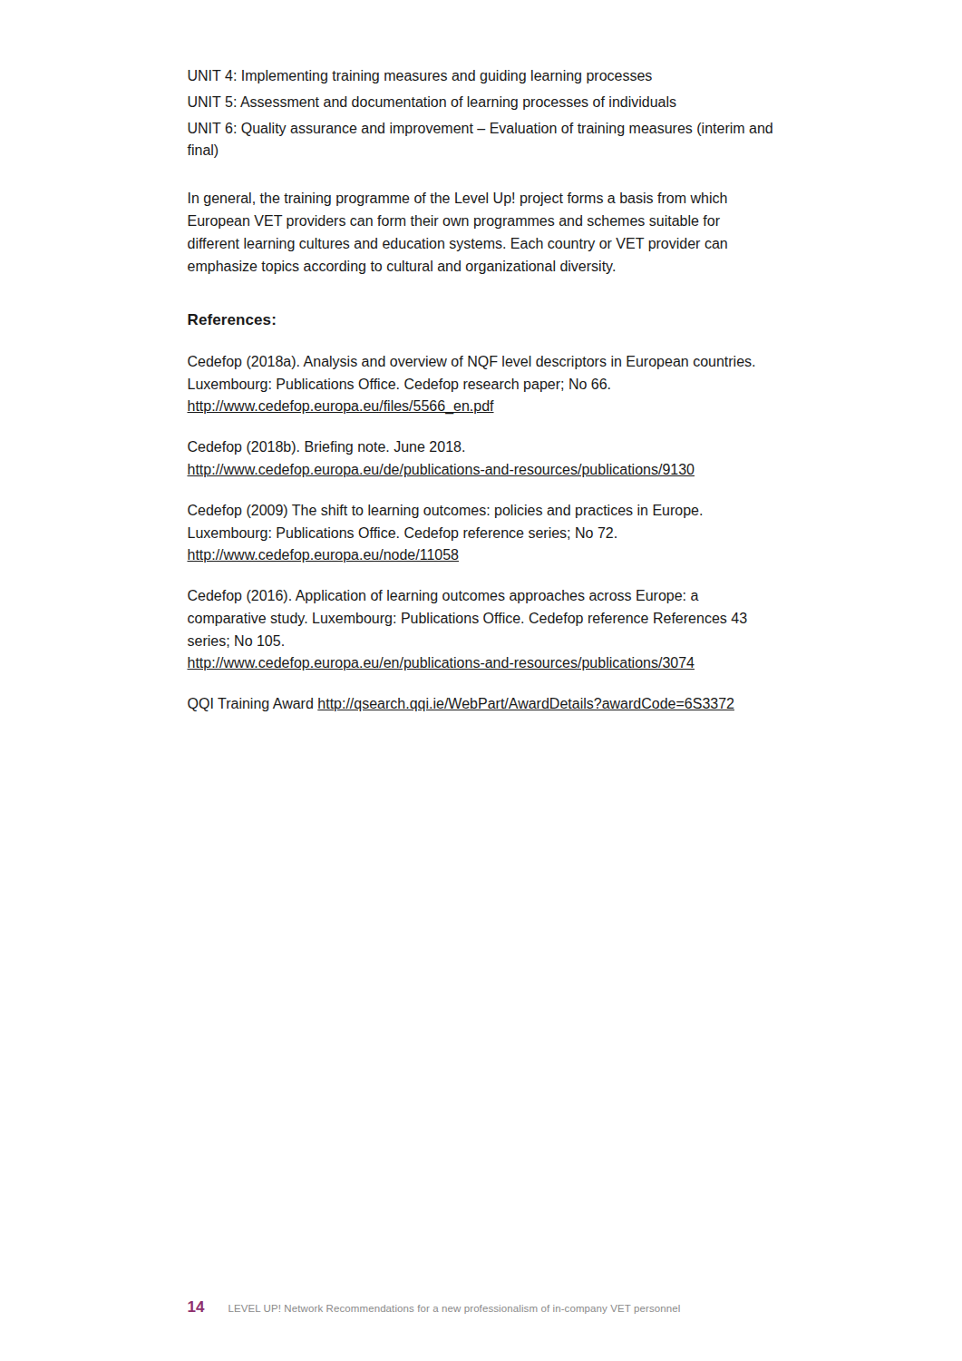UNIT 4: Implementing training measures and guiding learning processes
UNIT 5: Assessment and documentation of learning processes of individuals
UNIT 6: Quality assurance and improvement – Evaluation of training measures (interim and final)
In general, the training programme of the Level Up! project forms a basis from which European VET providers can form their own programmes and schemes suitable for different learning cultures and education systems. Each country or VET provider can emphasize topics according to cultural and organizational diversity.
References:
Cedefop (2018a). Analysis and overview of NQF level descriptors in European countries. Luxembourg: Publications Office. Cedefop research paper; No 66.
http://www.cedefop.europa.eu/files/5566_en.pdf
Cedefop (2018b). Briefing note. June 2018.
http://www.cedefop.europa.eu/de/publications-and-resources/publications/9130
Cedefop (2009) The shift to learning outcomes: policies and practices in Europe. Luxembourg: Publications Office. Cedefop reference series; No 72. http://www.cedefop.europa.eu/node/11058
Cedefop (2016). Application of learning outcomes approaches across Europe: a comparative study. Luxembourg: Publications Office. Cedefop reference References 43 series; No 105.
http://www.cedefop.europa.eu/en/publications-and-resources/publications/3074
QQI Training Award http://qsearch.qqi.ie/WebPart/AwardDetails?awardCode=6S3372
14 LEVEL UP! Network Recommendations for a new professionalism of in-company VET personnel